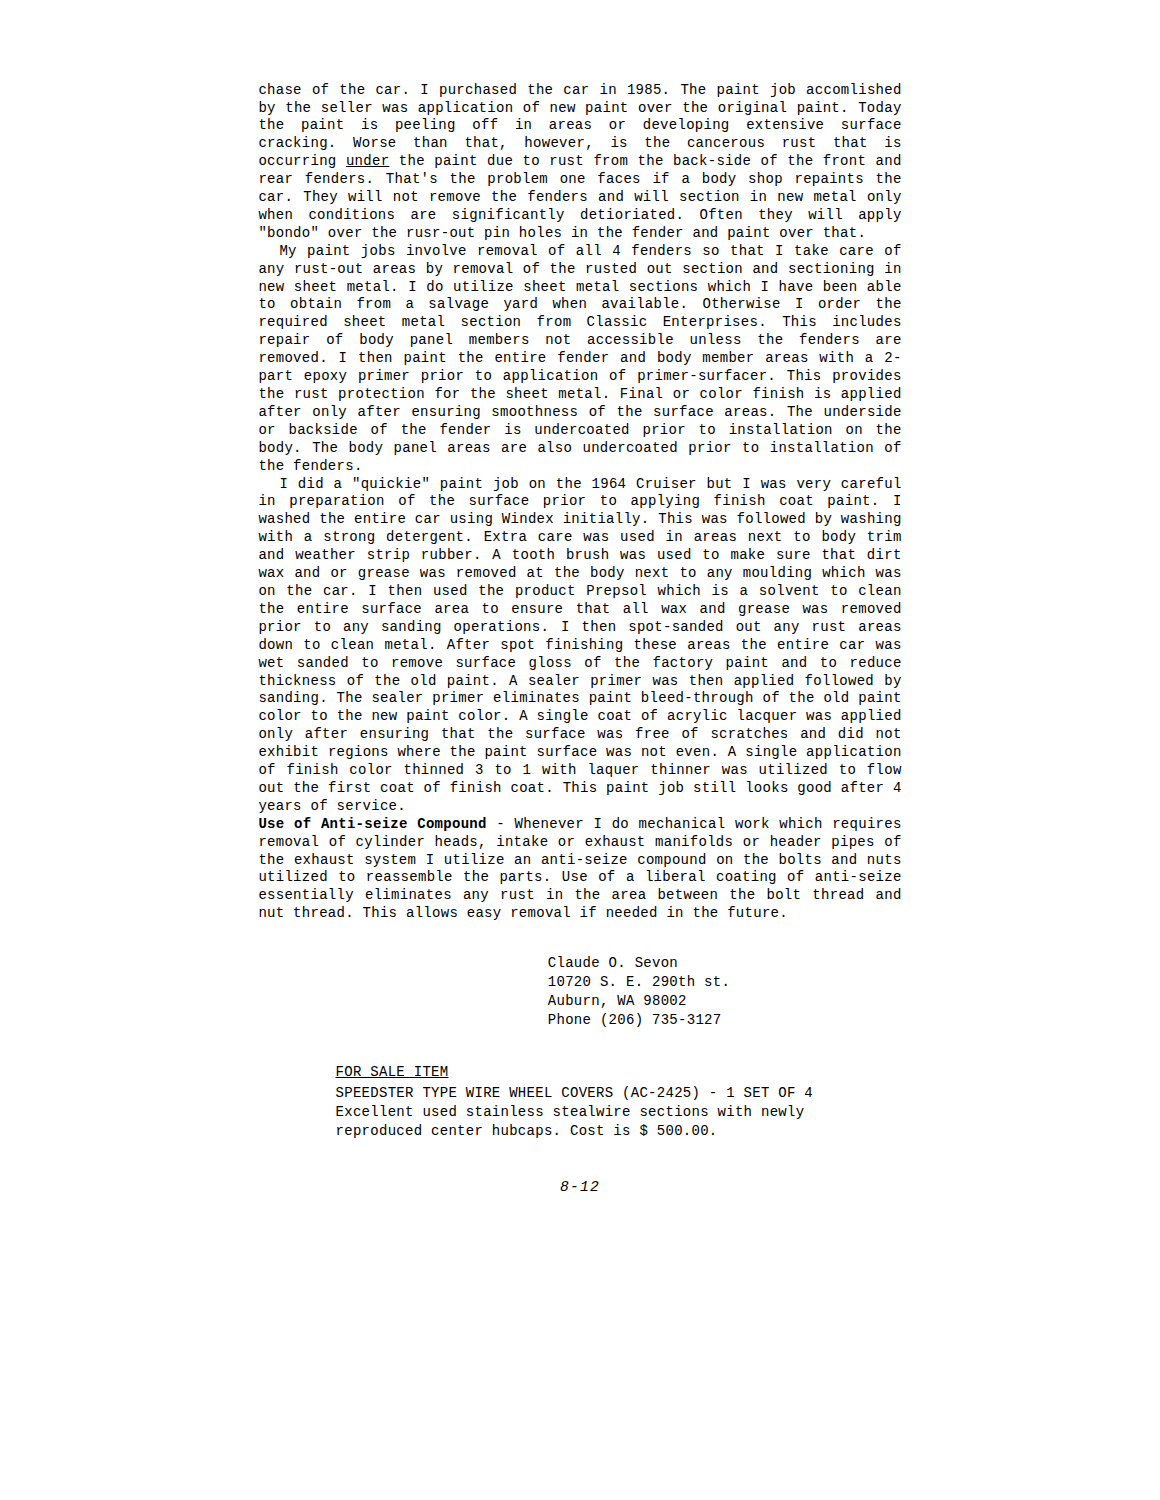chase of the car. I purchased the car in 1985. The paint job accomlished by the seller was application of new paint over the original paint. Today the paint is peeling off in areas or developing extensive surface cracking. Worse than that, however, is the cancerous rust that is occurring under the paint due to rust from the back-side of the front and rear fenders. That's the problem one faces if a body shop repaints the car. They will not remove the fenders and will section in new metal only when conditions are significantly detioriated. Often they will apply "bondo" over the rusr-out pin holes in the fender and paint over that.
My paint jobs involve removal of all 4 fenders so that I take care of any rust-out areas by removal of the rusted out section and sectioning in new sheet metal. I do utilize sheet metal sections which I have been able to obtain from a salvage yard when available. Otherwise I order the required sheet metal section from Classic Enterprises. This includes repair of body panel members not accessible unless the fenders are removed. I then paint the entire fender and body member areas with a 2-part epoxy primer prior to application of primer-surfacer. This provides the rust protection for the sheet metal. Final or color finish is applied after only after ensuring smoothness of the surface areas. The underside or backside of the fender is undercoated prior to installation on the body. The body panel areas are also undercoated prior to installation of the fenders.
I did a "quickie" paint job on the 1964 Cruiser but I was very careful in preparation of the surface prior to applying finish coat paint. I washed the entire car using Windex initially. This was followed by washing with a strong detergent. Extra care was used in areas next to body trim and weather strip rubber. A tooth brush was used to make sure that dirt wax and or grease was removed at the body next to any moulding which was on the car. I then used the product Prepsol which is a solvent to clean the entire surface area to ensure that all wax and grease was removed prior to any sanding operations. I then spot-sanded out any rust areas down to clean metal. After spot finishing these areas the entire car was wet sanded to remove surface gloss of the factory paint and to reduce thickness of the old paint. A sealer primer was then applied followed by sanding. The sealer primer eliminates paint bleed-through of the old paint color to the new paint color. A single coat of acrylic lacquer was applied only after ensuring that the surface was free of scratches and did not exhibit regions where the paint surface was not even. A single application of finish color thinned 3 to 1 with laquer thinner was utilized to flow out the first coat of finish coat. This paint job still looks good after 4 years of service.
Use of Anti-seize Compound - Whenever I do mechanical work which requires removal of cylinder heads, intake or exhaust manifolds or header pipes of the exhaust system I utilize an anti-seize compound on the bolts and nuts utilized to reassemble the parts. Use of a liberal coating of anti-seize essentially eliminates any rust in the area between the bolt thread and nut thread. This allows easy removal if needed in the future.
Claude O. Sevon
10720 S. E. 290th st.
Auburn, WA 98002
Phone (206) 735-3127
FOR SALE ITEM
SPEEDSTER TYPE WIRE WHEEL COVERS (AC-2425) - 1 SET OF 4
Excellent used stainless stealwire sections with newly
reproduced center hubcaps. Cost is $ 500.00.
8-12